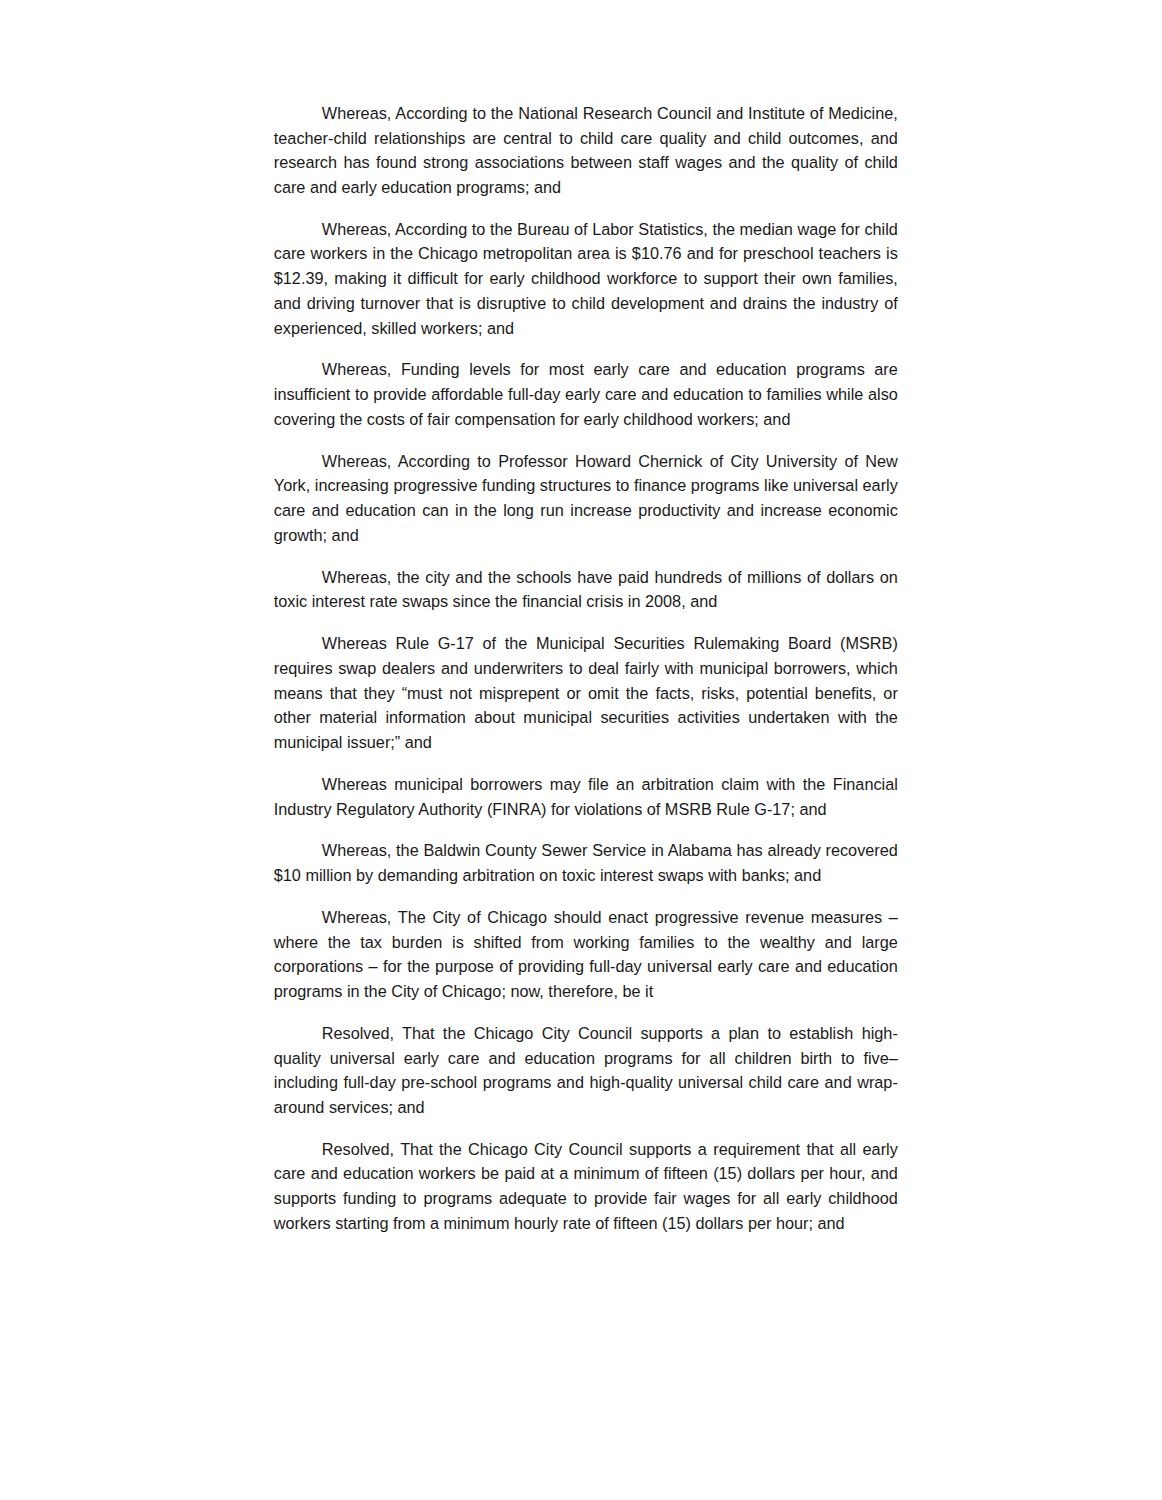Whereas, According to the National Research Council and Institute of Medicine, teacher-child relationships are central to child care quality and child outcomes, and research has found strong associations between staff wages and the quality of child care and early education programs; and
Whereas, According to the Bureau of Labor Statistics, the median wage for child care workers in the Chicago metropolitan area is $10.76 and for preschool teachers is $12.39, making it difficult for early childhood workforce to support their own families, and driving turnover that is disruptive to child development and drains the industry of experienced, skilled workers; and
Whereas, Funding levels for most early care and education programs are insufficient to provide affordable full-day early care and education to families while also covering the costs of fair compensation for early childhood workers; and
Whereas, According to Professor Howard Chernick of City University of New York, increasing progressive funding structures to finance programs like universal early care and education can in the long run increase productivity and increase economic growth; and
Whereas, the city and the schools have paid hundreds of millions of dollars on toxic interest rate swaps since the financial crisis in 2008, and
Whereas Rule G-17 of the Municipal Securities Rulemaking Board (MSRB) requires swap dealers and underwriters to deal fairly with municipal borrowers, which means that they “must not misprepent or omit the facts, risks, potential benefits, or other material information about municipal securities activities undertaken with the municipal issuer;” and
Whereas municipal borrowers may file an arbitration claim with the Financial Industry Regulatory Authority (FINRA) for violations of MSRB Rule G-17; and
Whereas, the Baldwin County Sewer Service in Alabama has already recovered $10 million by demanding arbitration on toxic interest swaps with banks; and
Whereas, The City of Chicago should enact progressive revenue measures – where the tax burden is shifted from working families to the wealthy and large corporations – for the purpose of providing full-day universal early care and education programs in the City of Chicago; now, therefore, be it
Resolved, That the Chicago City Council supports a plan to establish high-quality universal early care and education programs for all children birth to five– including full-day pre-school programs and high-quality universal child care and wrap-around services; and
Resolved, That the Chicago City Council supports a requirement that all early care and education workers be paid at a minimum of fifteen (15) dollars per hour, and supports funding to programs adequate to provide fair wages for all early childhood workers starting from a minimum hourly rate of fifteen (15) dollars per hour; and